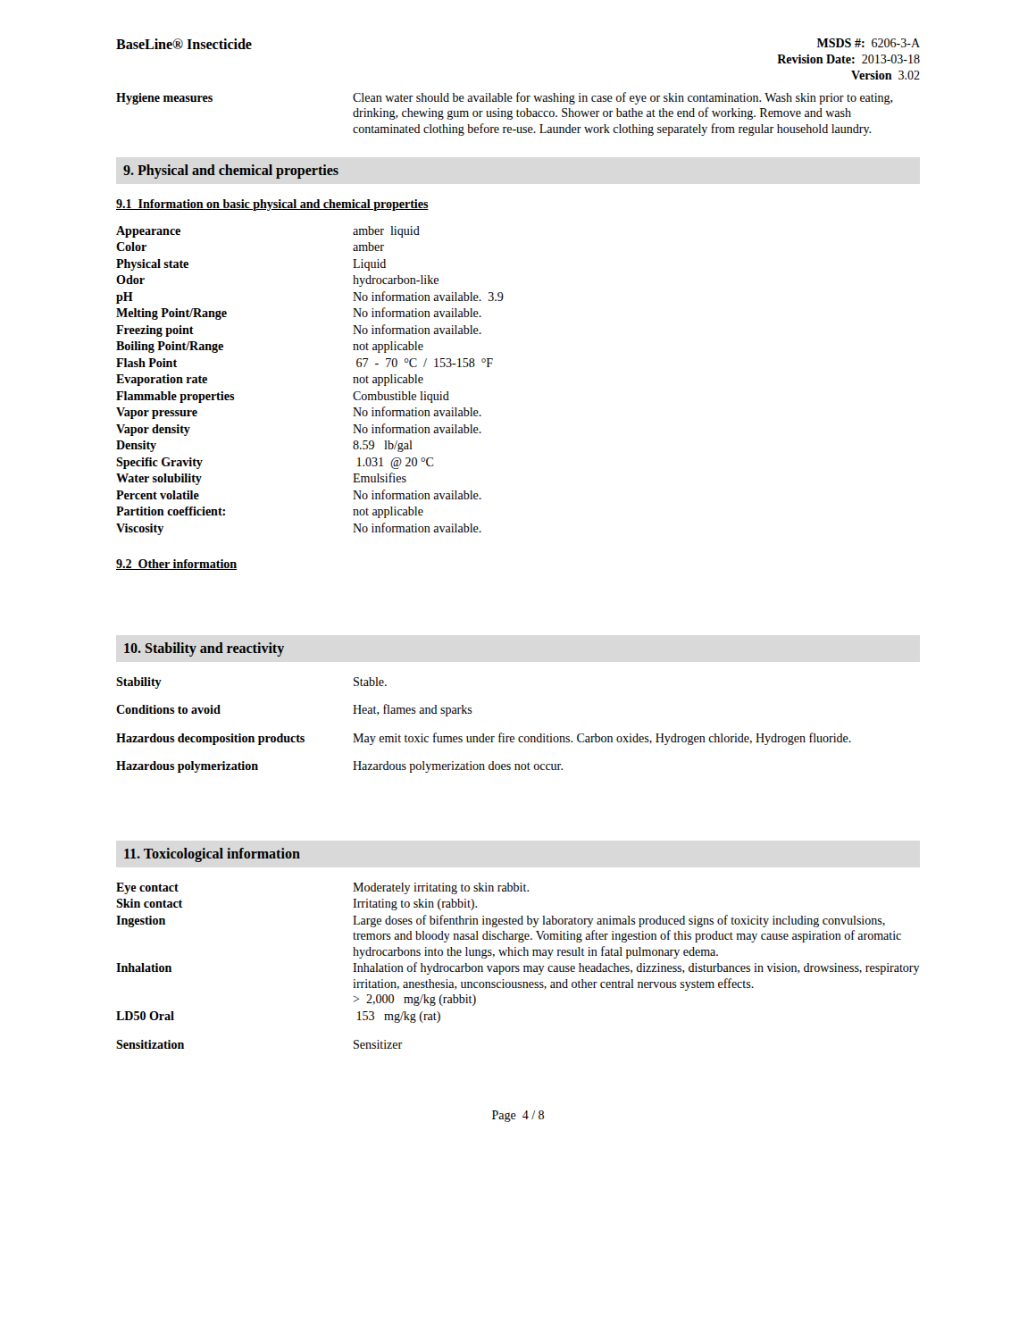BaseLine® Insecticide
MSDS #: 6206-3-A
Revision Date: 2013-03-18
Version 3.02
| Hygiene measures | Clean water should be available for washing in case of eye or skin contamination. Wash skin prior to eating, drinking, chewing gum or using tobacco. Shower or bathe at the end of working. Remove and wash contaminated clothing before re-use. Launder work clothing separately from regular household laundry. |
9. Physical and chemical properties
9.1 Information on basic physical and chemical properties
| Appearance | amber liquid |
| Color | amber |
| Physical state | Liquid |
| Odor | hydrocarbon-like |
| pH | No information available. 3.9 |
| Melting Point/Range | No information available. |
| Freezing point | No information available. |
| Boiling Point/Range | not applicable |
| Flash Point | 67 - 70 °C / 153-158 °F |
| Evaporation rate | not applicable |
| Flammable properties | Combustible liquid |
| Vapor pressure | No information available. |
| Vapor density | No information available. |
| Density | 8.59 lb/gal |
| Specific Gravity | 1.031 @ 20 °C |
| Water solubility | Emulsifies |
| Percent volatile | No information available. |
| Partition coefficient: | not applicable |
| Viscosity | No information available. |
9.2 Other information
10. Stability and reactivity
| Stability | Stable. |
| Conditions to avoid | Heat, flames and sparks |
| Hazardous decomposition products | May emit toxic fumes under fire conditions. Carbon oxides, Hydrogen chloride, Hydrogen fluoride. |
| Hazardous polymerization | Hazardous polymerization does not occur. |
11. Toxicological information
| Eye contact | Moderately irritating to skin rabbit. |
| Skin contact | Irritating to skin (rabbit). |
| Ingestion | Large doses of bifenthrin ingested by laboratory animals produced signs of toxicity including convulsions, tremors and bloody nasal discharge. Vomiting after ingestion of this product may cause aspiration of aromatic hydrocarbons into the lungs, which may result in fatal pulmonary edema. |
| Inhalation | Inhalation of hydrocarbon vapors may cause headaches, dizziness, disturbances in vision, drowsiness, respiratory irritation, anesthesia, unconsciousness, and other central nervous system effects. > 2,000 mg/kg (rabbit) |
| LD50 Oral | 153 mg/kg (rat) |
| Sensitization | Sensitizer |
Page 4 / 8